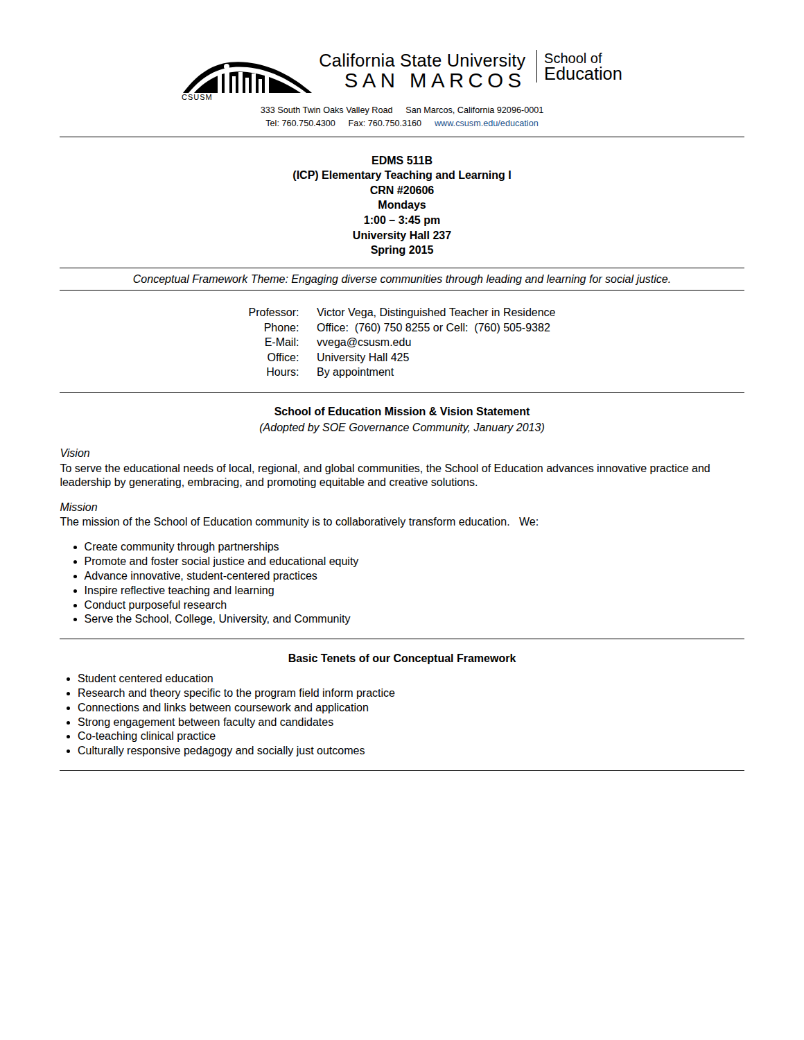CSUSM
California State University
SAN MARCOS
School of
Education
333 South Twin Oaks Valley Road San Marcos, California 92096-0001
Tel: 760.750.4300 Fax: 760.750.3160 www.csusm.edu/education
EDMS 511B
(ICP) Elementary Teaching and Learning I
CRN #20606
Mondays
1:00 – 3:45 pm
University Hall 237
Spring 2015
Conceptual Framework Theme: Engaging diverse communities through leading and learning for social justice.
| Professor: | Victor Vega, Distinguished Teacher in Residence |
| Phone: | Office: (760) 750 8255 or Cell: (760) 505-9382 |
| E-Mail: | vvega@csusm.edu |
| Office: | University Hall 425 |
| Hours: | By appointment |
School of Education Mission & Vision Statement
(Adopted by SOE Governance Community, January 2013)
Vision
To serve the educational needs of local, regional, and global communities, the School of Education advances innovative practice and leadership by generating, embracing, and promoting equitable and creative solutions.
Mission
The mission of the School of Education community is to collaboratively transform education. We:
Create community through partnerships
Promote and foster social justice and educational equity
Advance innovative, student-centered practices
Inspire reflective teaching and learning
Conduct purposeful research
Serve the School, College, University, and Community
Basic Tenets of our Conceptual Framework
Student centered education
Research and theory specific to the program field inform practice
Connections and links between coursework and application
Strong engagement between faculty and candidates
Co-teaching clinical practice
Culturally responsive pedagogy and socially just outcomes